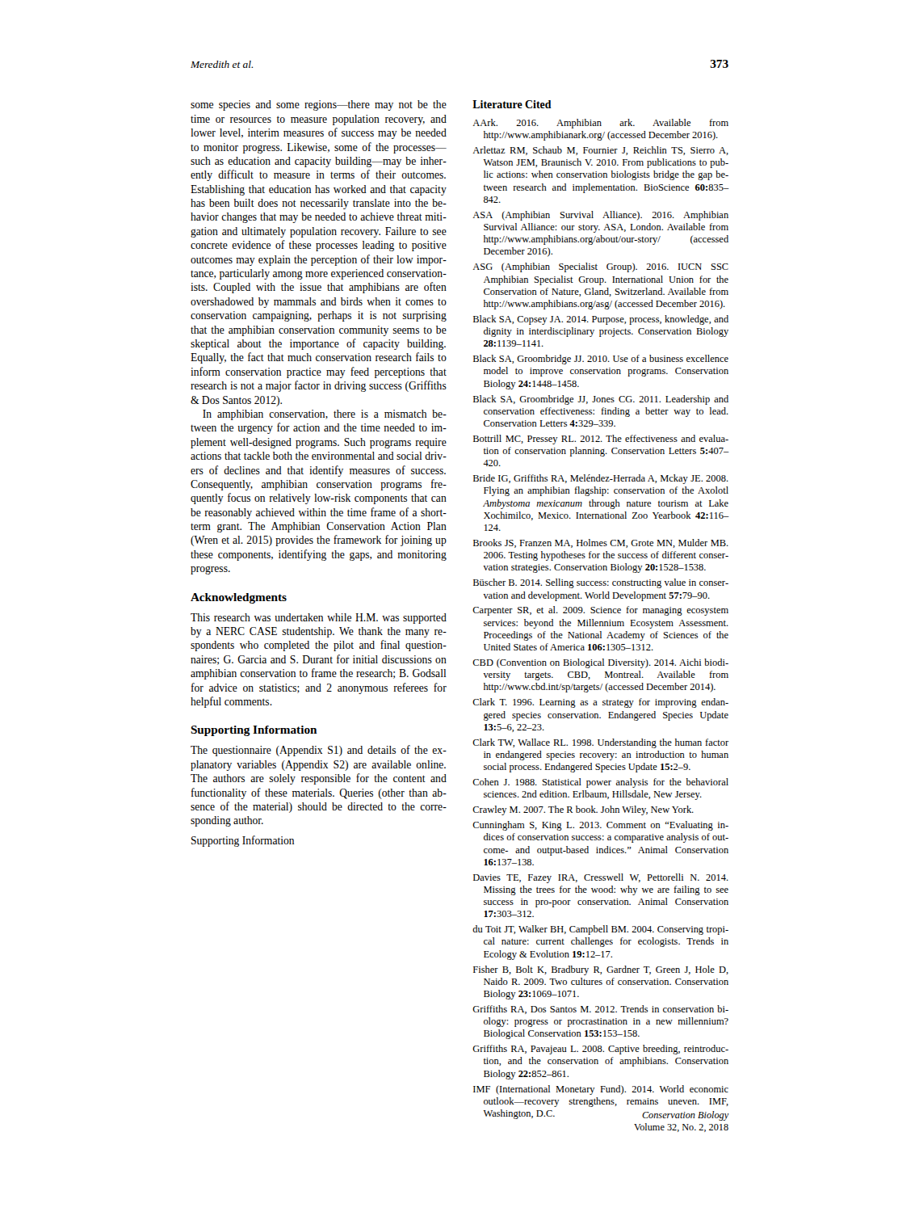Meredith et al. 373
some species and some regions—there may not be the time or resources to measure population recovery, and lower level, interim measures of success may be needed to monitor progress. Likewise, some of the processes—such as education and capacity building—may be inherently difficult to measure in terms of their outcomes. Establishing that education has worked and that capacity has been built does not necessarily translate into the behavior changes that may be needed to achieve threat mitigation and ultimately population recovery. Failure to see concrete evidence of these processes leading to positive outcomes may explain the perception of their low importance, particularly among more experienced conservationists. Coupled with the issue that amphibians are often overshadowed by mammals and birds when it comes to conservation campaigning, perhaps it is not surprising that the amphibian conservation community seems to be skeptical about the importance of capacity building. Equally, the fact that much conservation research fails to inform conservation practice may feed perceptions that research is not a major factor in driving success (Griffiths & Dos Santos 2012).
In amphibian conservation, there is a mismatch between the urgency for action and the time needed to implement well-designed programs. Such programs require actions that tackle both the environmental and social drivers of declines and that identify measures of success. Consequently, amphibian conservation programs frequently focus on relatively low-risk components that can be reasonably achieved within the time frame of a short-term grant. The Amphibian Conservation Action Plan (Wren et al. 2015) provides the framework for joining up these components, identifying the gaps, and monitoring progress.
Acknowledgments
This research was undertaken while H.M. was supported by a NERC CASE studentship. We thank the many respondents who completed the pilot and final questionnaires; G. Garcia and S. Durant for initial discussions on amphibian conservation to frame the research; B. Godsall for advice on statistics; and 2 anonymous referees for helpful comments.
Supporting Information
The questionnaire (Appendix S1) and details of the explanatory variables (Appendix S2) are available online. The authors are solely responsible for the content and functionality of these materials. Queries (other than absence of the material) should be directed to the corresponding author.
Supporting Information
Literature Cited
AArk. 2016. Amphibian ark. Available from http://www.amphibianark.org/ (accessed December 2016).
Arlettaz RM, Schaub M, Fournier J, Reichlin TS, Sierro A, Watson JEM, Braunisch V. 2010. From publications to public actions: when conservation biologists bridge the gap between research and implementation. BioScience 60: 835–842.
ASA (Amphibian Survival Alliance). 2016. Amphibian Survival Alliance: our story. ASA, London. Available from http://www.amphibians.org/about/our-story/ (accessed December 2016).
ASG (Amphibian Specialist Group). 2016. IUCN SSC Amphibian Specialist Group. International Union for the Conservation of Nature, Gland, Switzerland. Available from http://www.amphibians.org/asg/ (accessed December 2016).
Black SA, Copsey JA. 2014. Purpose, process, knowledge, and dignity in interdisciplinary projects. Conservation Biology 28: 1139–1141.
Black SA, Groombridge JJ. 2010. Use of a business excellence model to improve conservation programs. Conservation Biology 24: 1448–1458.
Black SA, Groombridge JJ, Jones CG. 2011. Leadership and conservation effectiveness: finding a better way to lead. Conservation Letters 4: 329–339.
Bottrill MC, Pressey RL. 2012. The effectiveness and evaluation of conservation planning. Conservation Letters 5: 407–420.
Bride IG, Griffiths RA, Meléndez-Herrada A, Mckay JE. 2008. Flying an amphibian flagship: conservation of the Axolotl Ambystoma mexicanum through nature tourism at Lake Xochimilco, Mexico. International Zoo Yearbook 42: 116–124.
Brooks JS, Franzen MA, Holmes CM, Grote MN, Mulder MB. 2006. Testing hypotheses for the success of different conservation strategies. Conservation Biology 20: 1528–1538.
Büscher B. 2014. Selling success: constructing value in conservation and development. World Development 57: 79–90.
Carpenter SR, et al. 2009. Science for managing ecosystem services: beyond the Millennium Ecosystem Assessment. Proceedings of the National Academy of Sciences of the United States of America 106: 1305–1312.
CBD (Convention on Biological Diversity). 2014. Aichi biodiversity targets. CBD, Montreal. Available from http://www.cbd.int/sp/targets/ (accessed December 2014).
Clark T. 1996. Learning as a strategy for improving endangered species conservation. Endangered Species Update 13: 5–6, 22–23.
Clark TW, Wallace RL. 1998. Understanding the human factor in endangered species recovery: an introduction to human social process. Endangered Species Update 15: 2–9.
Cohen J. 1988. Statistical power analysis for the behavioral sciences. 2nd edition. Erlbaum, Hillsdale, New Jersey.
Crawley M. 2007. The R book. John Wiley, New York.
Cunningham S, King L. 2013. Comment on “Evaluating indices of conservation success: a comparative analysis of outcome- and output-based indices.” Animal Conservation 16: 137–138.
Davies TE, Fazey IRA, Cresswell W, Pettorelli N. 2014. Missing the trees for the wood: why we are failing to see success in pro-poor conservation. Animal Conservation 17: 303–312.
du Toit JT, Walker BH, Campbell BM. 2004. Conserving tropical nature: current challenges for ecologists. Trends in Ecology & Evolution 19: 12–17.
Fisher B, Bolt K, Bradbury R, Gardner T, Green J, Hole D, Naido R. 2009. Two cultures of conservation. Conservation Biology 23: 1069–1071.
Griffiths RA, Dos Santos M. 2012. Trends in conservation biology: progress or procrastination in a new millennium? Biological Conservation 153: 153–158.
Griffiths RA, Pavajeau L. 2008. Captive breeding, reintroduction, and the conservation of amphibians. Conservation Biology 22: 852–861.
IMF (International Monetary Fund). 2014. World economic outlook—recovery strengthens, remains uneven. IMF, Washington, D.C.
Conservation Biology
Volume 32, No. 2, 2018